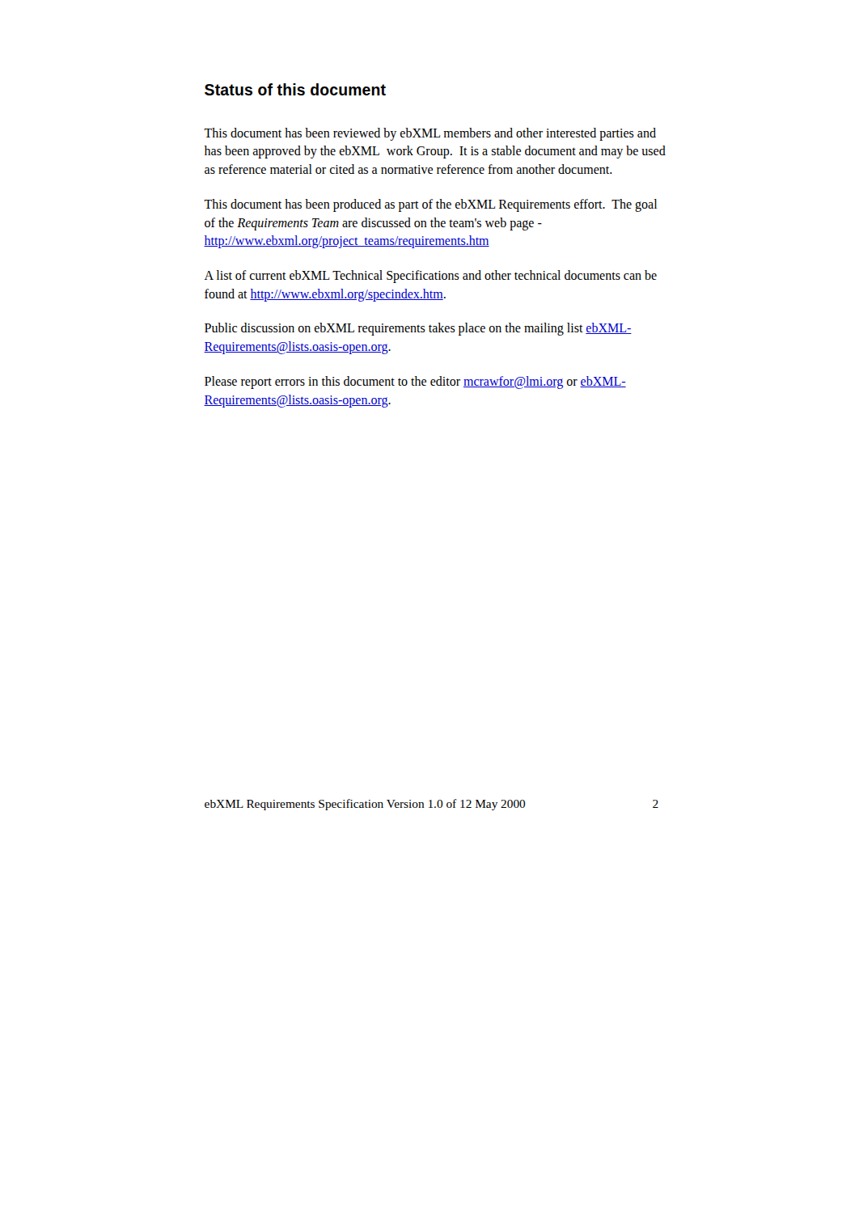Status of this document
This document has been reviewed by ebXML members and other interested parties and has been approved by the ebXML work Group. It is a stable document and may be used as reference material or cited as a normative reference from another document.
This document has been produced as part of the ebXML Requirements effort. The goal of the Requirements Team are discussed on the team's web page - http://www.ebxml.org/project_teams/requirements.htm
A list of current ebXML Technical Specifications and other technical documents can be found at http://www.ebxml.org/specindex.htm.
Public discussion on ebXML requirements takes place on the mailing list ebXML-Requirements@lists.oasis-open.org.
Please report errors in this document to the editor mcrawfor@lmi.org or ebXML-Requirements@lists.oasis-open.org.
ebXML Requirements Specification Version 1.0 of 12 May 2000 2